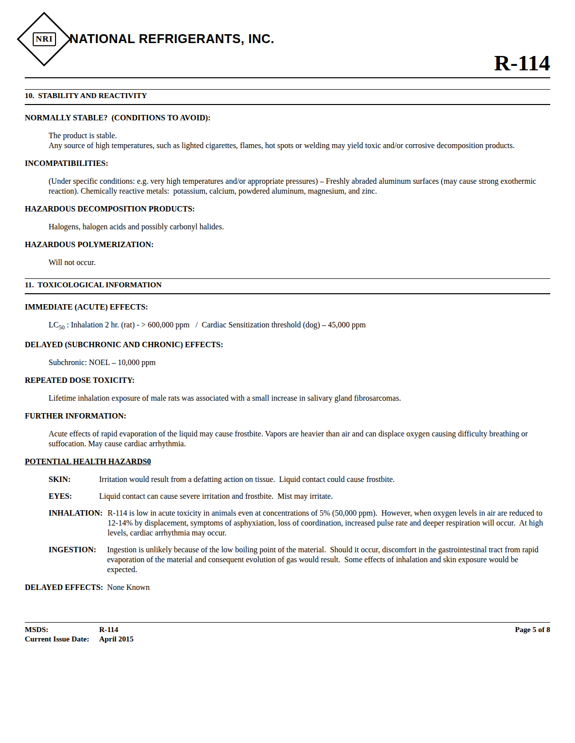NRI
NATIONAL REFRIGERANTS, INC.
R-114
10. STABILITY AND REACTIVITY
NORMALLY STABLE? (CONDITIONS TO AVOID):
The product is stable.
Any source of high temperatures, such as lighted cigarettes, flames, hot spots or welding may yield toxic and/or corrosive decomposition products.
INCOMPATIBILITIES:
(Under specific conditions: e.g. very high temperatures and/or appropriate pressures) – Freshly abraded aluminum surfaces (may cause strong exothermic reaction). Chemically reactive metals: potassium, calcium, powdered aluminum, magnesium, and zinc.
HAZARDOUS DECOMPOSITION PRODUCTS:
Halogens, halogen acids and possibly carbonyl halides.
HAZARDOUS POLYMERIZATION:
Will not occur.
11. TOXICOLOGICAL INFORMATION
IMMEDIATE (ACUTE) EFFECTS:
LC50 : Inhalation 2 hr. (rat) - > 600,000 ppm / Cardiac Sensitization threshold (dog) – 45,000 ppm
DELAYED (SUBCHRONIC AND CHRONIC) EFFECTS:
Subchronic: NOEL – 10,000 ppm
REPEATED DOSE TOXICITY:
Lifetime inhalation exposure of male rats was associated with a small increase in salivary gland fibrosarcomas.
FURTHER INFORMATION:
Acute effects of rapid evaporation of the liquid may cause frostbite. Vapors are heavier than air and can displace oxygen causing difficulty breathing or suffocation. May cause cardiac arrhythmia.
POTENTIAL HEALTH HAZARDS0
SKIN:
Irritation would result from a defatting action on tissue. Liquid contact could cause frostbite.
EYES:
Liquid contact can cause severe irritation and frostbite. Mist may irritate.
INHALATION:
R-114 is low in acute toxicity in animals even at concentrations of 5% (50,000 ppm). However, when oxygen levels in air are reduced to 12-14% by displacement, symptoms of asphyxiation, loss of coordination, increased pulse rate and deeper respiration will occur. At high levels, cardiac arrhythmia may occur.
INGESTION:
Ingestion is unlikely because of the low boiling point of the material. Should it occur, discomfort in the gastrointestinal tract from rapid evaporation of the material and consequent evolution of gas would result. Some effects of inhalation and skin exposure would be expected.
DELAYED EFFECTS: None Known
| MSDS: R-114 | Page 5 of 8 |
| Current Issue Date: April 2015 | |